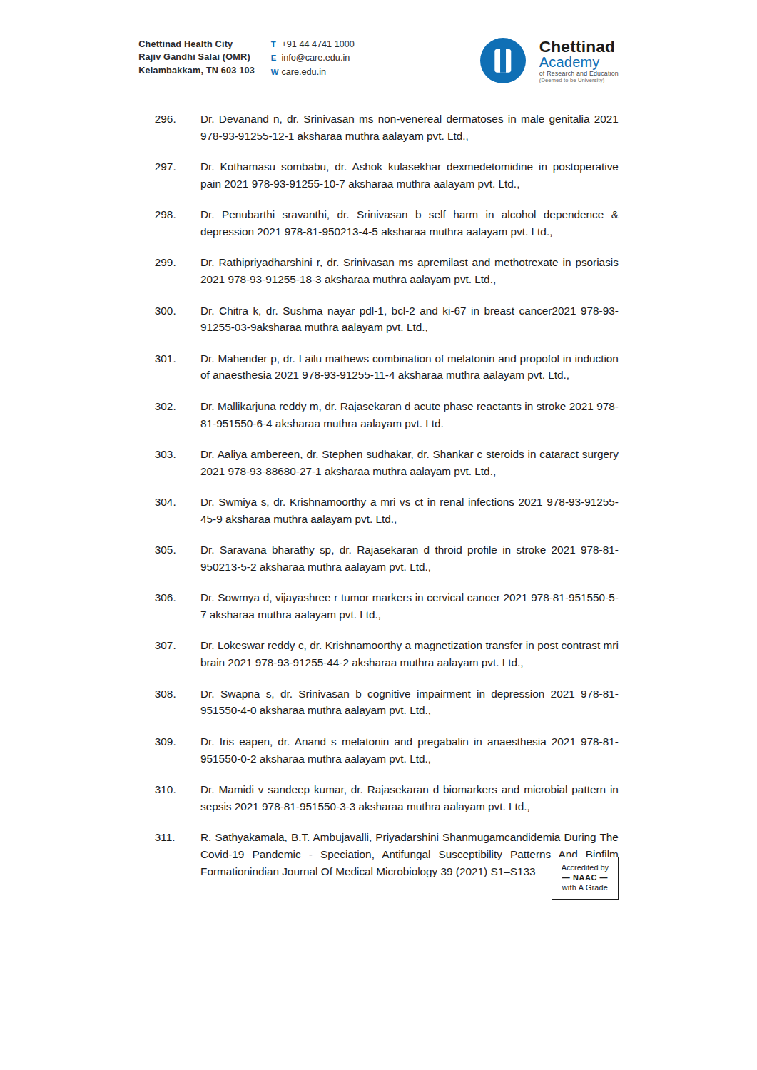Chettinad Health City
Rajiv Gandhi Salai (OMR)
Kelambakkam, TN 603 103
T+91 44 4741 1000 Einfo@care.edu.in Wcare.edu.in
Chettinad
Academy
of Research and Education
(Deemed to be University)
Dr. Devanand n, dr. Srinivasan ms non-venereal dermatoses in male genitalia 2021 978-93-91255-12-1 aksharaa muthra aalayam pvt. Ltd.,
Dr. Kothamasu sombabu, dr. Ashok kulasekhar dexmedetomidine in postoperative pain 2021 978-93-91255-10-7 aksharaa muthra aalayam pvt. Ltd.,
Dr. Penubarthi sravanthi, dr. Srinivasan b self harm in alcohol dependence & depression 2021 978-81-950213-4-5 aksharaa muthra aalayam pvt. Ltd.,
Dr. Rathipriyadharshini r, dr. Srinivasan ms apremilast and methotrexate in psoriasis 2021 978-93-91255-18-3 aksharaa muthra aalayam pvt. Ltd.,
Dr. Chitra k, dr. Sushma nayar pdl-1, bcl-2 and ki-67 in breast cancer2021 978-93-91255-03-9aksharaa muthra aalayam pvt. Ltd.,
Dr. Mahender p, dr. Lailu mathews combination of melatonin and propofol in induction of anaesthesia 2021 978-93-91255-11-4 aksharaa muthra aalayam pvt. Ltd.,
Dr. Mallikarjuna reddy m, dr. Rajasekaran d acute phase reactants in stroke 2021 978-81-951550-6-4 aksharaa muthra aalayam pvt. Ltd.
Dr. Aaliya ambereen, dr. Stephen sudhakar, dr. Shankar c steroids in cataract surgery 2021 978-93-88680-27-1 aksharaa muthra aalayam pvt. Ltd.,
Dr. Swmiya s, dr. Krishnamoorthy a mri vs ct in renal infections 2021 978-93-91255-45-9 aksharaa muthra aalayam pvt. Ltd.,
Dr. Saravana bharathy sp, dr. Rajasekaran d throid profile in stroke 2021 978-81-950213-5-2 aksharaa muthra aalayam pvt. Ltd.,
Dr. Sowmya d, vijayashree r tumor markers in cervical cancer 2021 978-81-951550-5-7 aksharaa muthra aalayam pvt. Ltd.,
Dr. Lokeswar reddy c, dr. Krishnamoorthy a magnetization transfer in post contrast mri brain 2021 978-93-91255-44-2 aksharaa muthra aalayam pvt. Ltd.,
Dr. Swapna s, dr. Srinivasan b cognitive impairment in depression 2021 978-81-951550-4-0 aksharaa muthra aalayam pvt. Ltd.,
Dr. Iris eapen, dr. Anand s melatonin and pregabalin in anaesthesia 2021 978-81-951550-0-2 aksharaa muthra aalayam pvt. Ltd.,
Dr. Mamidi v sandeep kumar, dr. Rajasekaran d biomarkers and microbial pattern in sepsis 2021 978-81-951550-3-3 aksharaa muthra aalayam pvt. Ltd.,
R. Sathyakamala, B.T. Ambujavalli, Priyadarshini Shanmugamcandidemia During The Covid-19 Pandemic - Speciation, Antifungal Susceptibility Patterns And Biofilm Formationindian Journal Of Medical Microbiology 39 (2021) S1–S133
Accredited by
— NAAC —
with A Grade